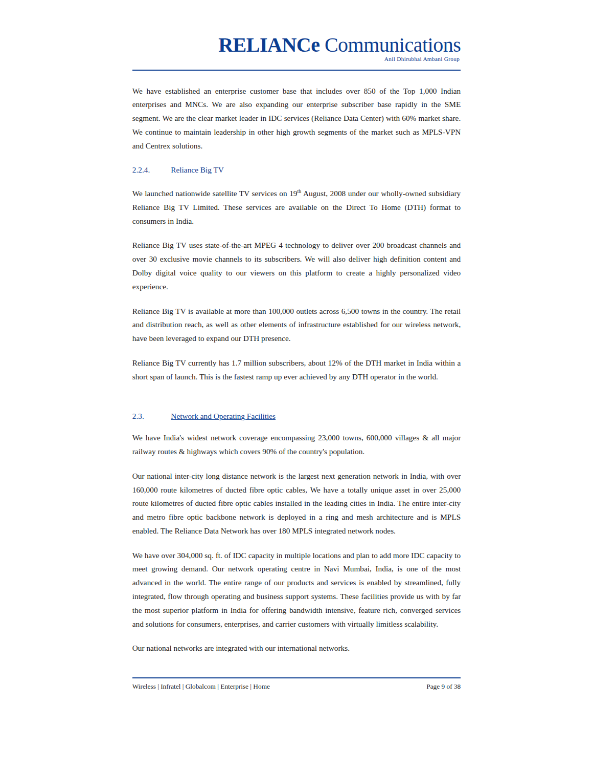RELIANCe Communications
Anil Dhirubhai Ambani Group
We have established an enterprise customer base that includes over 850 of the Top 1,000 Indian enterprises and MNCs. We are also expanding our enterprise subscriber base rapidly in the SME segment. We are the clear market leader in IDC services (Reliance Data Center) with 60% market share. We continue to maintain leadership in other high growth segments of the market such as MPLS-VPN and Centrex solutions.
2.2.4. Reliance Big TV
We launched nationwide satellite TV services on 19th August, 2008 under our wholly-owned subsidiary Reliance Big TV Limited. These services are available on the Direct To Home (DTH) format to consumers in India.
Reliance Big TV uses state-of-the-art MPEG 4 technology to deliver over 200 broadcast channels and over 30 exclusive movie channels to its subscribers. We will also deliver high definition content and Dolby digital voice quality to our viewers on this platform to create a highly personalized video experience.
Reliance Big TV is available at more than 100,000 outlets across 6,500 towns in the country. The retail and distribution reach, as well as other elements of infrastructure established for our wireless network, have been leveraged to expand our DTH presence.
Reliance Big TV currently has 1.7 million subscribers, about 12% of the DTH market in India within a short span of launch. This is the fastest ramp up ever achieved by any DTH operator in the world.
2.3. Network and Operating Facilities
We have India's widest network coverage encompassing 23,000 towns, 600,000 villages & all major railway routes & highways which covers 90% of the country's population.
Our national inter-city long distance network is the largest next generation network in India, with over 160,000 route kilometres of ducted fibre optic cables, We have a totally unique asset in over 25,000 route kilometres of ducted fibre optic cables installed in the leading cities in India. The entire inter-city and metro fibre optic backbone network is deployed in a ring and mesh architecture and is MPLS enabled. The Reliance Data Network has over 180 MPLS integrated network nodes.
We have over 304,000 sq. ft. of IDC capacity in multiple locations and plan to add more IDC capacity to meet growing demand. Our network operating centre in Navi Mumbai, India, is one of the most advanced in the world. The entire range of our products and services is enabled by streamlined, fully integrated, flow through operating and business support systems. These facilities provide us with by far the most superior platform in India for offering bandwidth intensive, feature rich, converged services and solutions for consumers, enterprises, and carrier customers with virtually limitless scalability.
Our national networks are integrated with our international networks.
Wireless | Infratel | Globalcom | Enterprise | Home Page 9 of 38